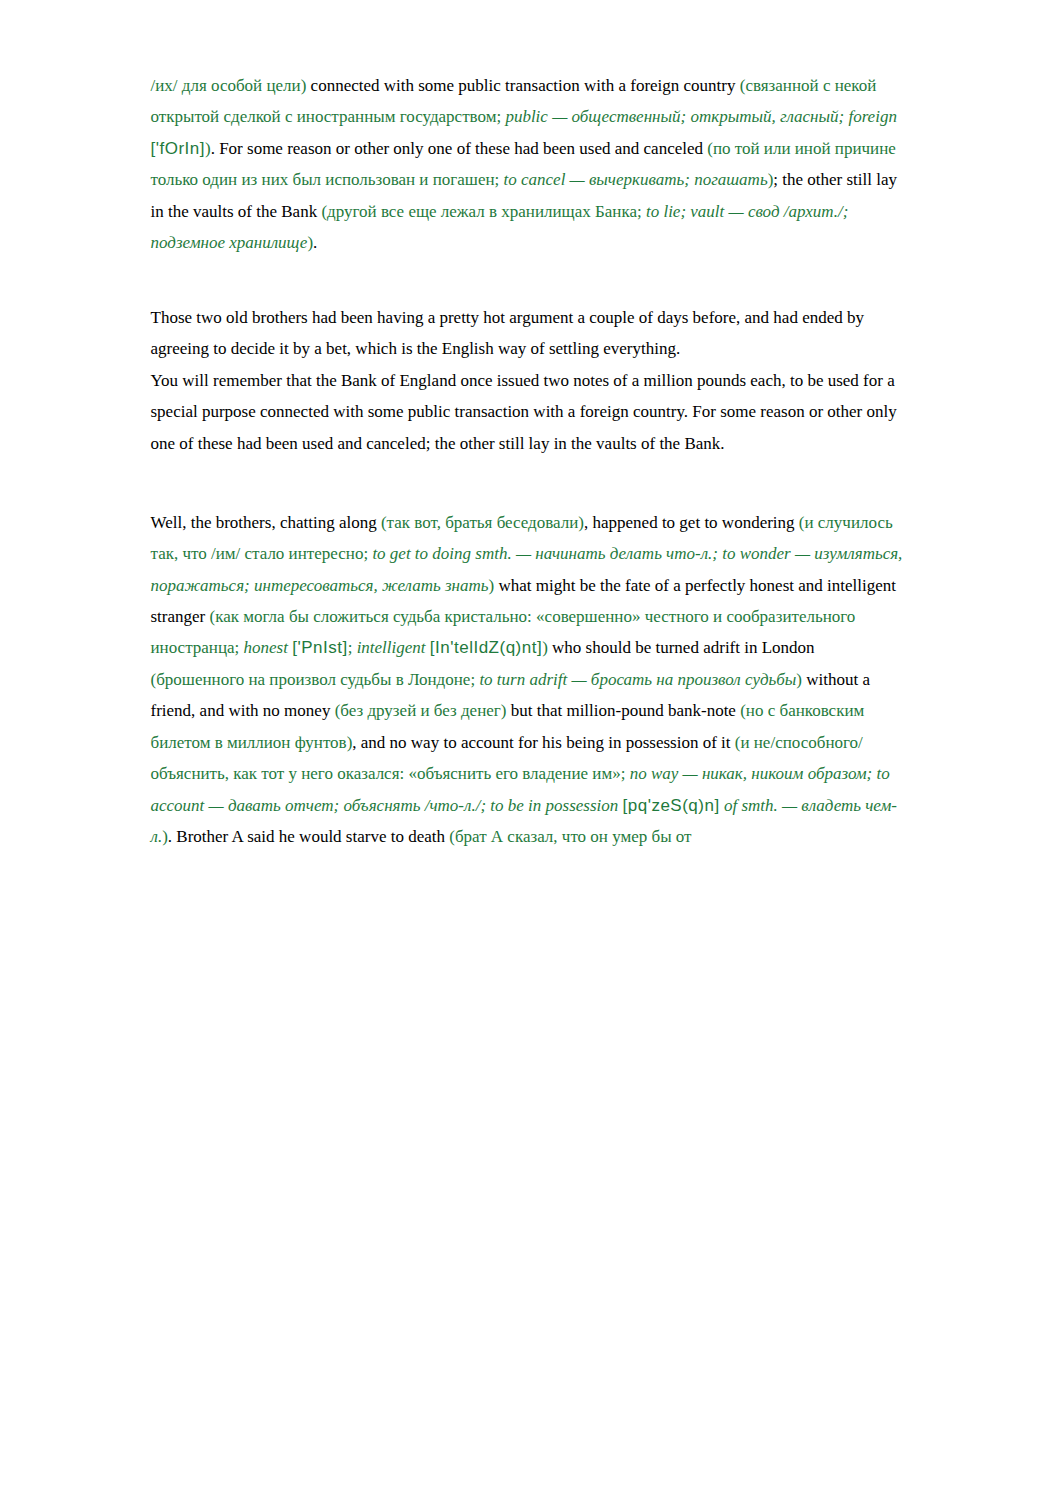/их/ для особой цели) connected with some public transaction with a foreign country (связанной с некой открытой сделкой с иностранным государством; public — общественный; открытый, гласный; foreign ['fOrIn]). For some reason or other only one of these had been used and canceled (по той или иной причине только один из них был использован и погашен; to cancel — вычеркивать; погашать); the other still lay in the vaults of the Bank (другой все еще лежал в хранилищах Банка; to lie; vault — свод /архит./; подземное хранилище).
Those two old brothers had been having a pretty hot argument a couple of days before, and had ended by agreeing to decide it by a bet, which is the English way of settling everything.
You will remember that the Bank of England once issued two notes of a million pounds each, to be used for a special purpose connected with some public transaction with a foreign country. For some reason or other only one of these had been used and canceled; the other still lay in the vaults of the Bank.
Well, the brothers, chatting along (так вот, братья беседовали), happened to get to wondering (и случилось так, что /им/ стало интересно; to get to doing smth. — начинать делать что-л.; to wonder — изумляться, поражаться; интересоваться, желать знать) what might be the fate of a perfectly honest and intelligent stranger (как могла бы сложиться судьба кристально: «совершенно» честного и сообразительного иностранца; honest ['PnIst]; intelligent [In'telIdZ(q)nt]) who should be turned adrift in London (брошенного на произвол судьбы в Лондоне; to turn adrift — бросать на произвол судьбы) without a friend, and with no money (без друзей и без денег) but that million-pound bank-note (но с банковским билетом в миллион фунтов), and no way to account for his being in possession of it (и не/способного/ объяснить, как тот у него оказался: «объяснить его владение им»; no way — никак, никоим образом; to account — давать отчет; объяснять /что-л./; to be in possession [pq'zeS(q)n] of smth. — владеть чем-л.). Brother A said he would starve to death (брат А сказал, что он умер бы от